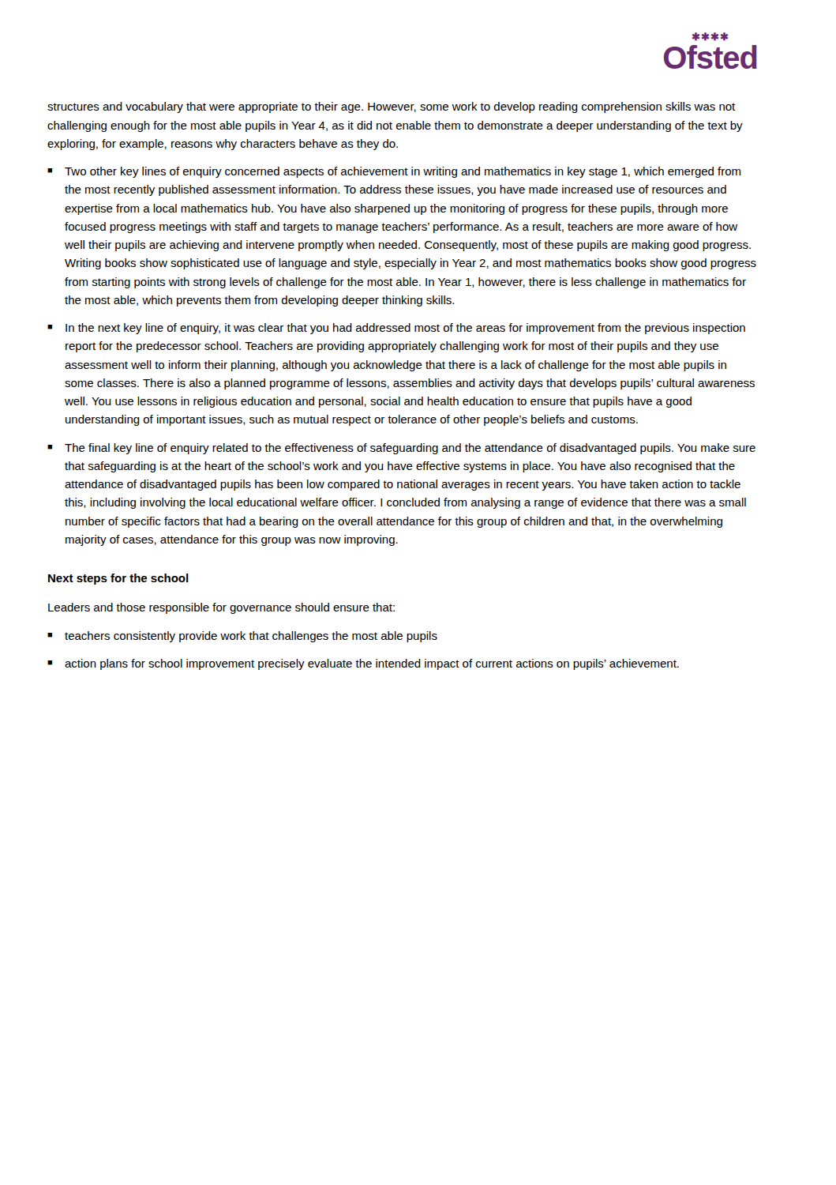✱✱✱✱
Ofsted
structures and vocabulary that were appropriate to their age. However, some work to develop reading comprehension skills was not challenging enough for the most able pupils in Year 4, as it did not enable them to demonstrate a deeper understanding of the text by exploring, for example, reasons why characters behave as they do.
Two other key lines of enquiry concerned aspects of achievement in writing and mathematics in key stage 1, which emerged from the most recently published assessment information. To address these issues, you have made increased use of resources and expertise from a local mathematics hub. You have also sharpened up the monitoring of progress for these pupils, through more focused progress meetings with staff and targets to manage teachers’ performance. As a result, teachers are more aware of how well their pupils are achieving and intervene promptly when needed. Consequently, most of these pupils are making good progress. Writing books show sophisticated use of language and style, especially in Year 2, and most mathematics books show good progress from starting points with strong levels of challenge for the most able. In Year 1, however, there is less challenge in mathematics for the most able, which prevents them from developing deeper thinking skills.
In the next key line of enquiry, it was clear that you had addressed most of the areas for improvement from the previous inspection report for the predecessor school. Teachers are providing appropriately challenging work for most of their pupils and they use assessment well to inform their planning, although you acknowledge that there is a lack of challenge for the most able pupils in some classes. There is also a planned programme of lessons, assemblies and activity days that develops pupils’ cultural awareness well. You use lessons in religious education and personal, social and health education to ensure that pupils have a good understanding of important issues, such as mutual respect or tolerance of other people’s beliefs and customs.
The final key line of enquiry related to the effectiveness of safeguarding and the attendance of disadvantaged pupils. You make sure that safeguarding is at the heart of the school’s work and you have effective systems in place. You have also recognised that the attendance of disadvantaged pupils has been low compared to national averages in recent years. You have taken action to tackle this, including involving the local educational welfare officer. I concluded from analysing a range of evidence that there was a small number of specific factors that had a bearing on the overall attendance for this group of children and that, in the overwhelming majority of cases, attendance for this group was now improving.
Next steps for the school
Leaders and those responsible for governance should ensure that:
teachers consistently provide work that challenges the most able pupils
action plans for school improvement precisely evaluate the intended impact of current actions on pupils’ achievement.